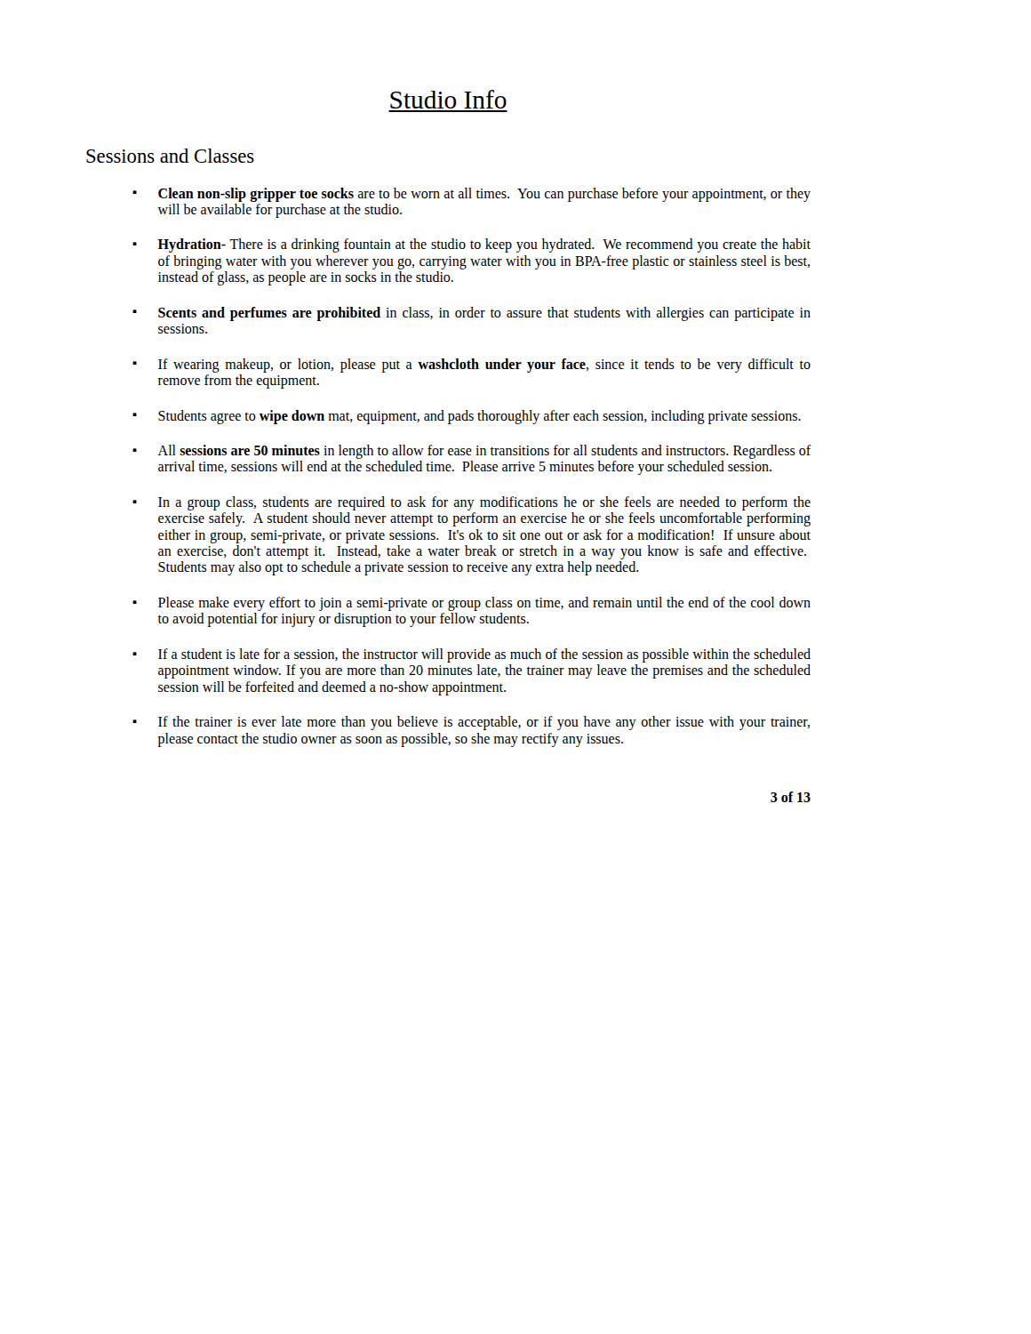Studio Info
Sessions and Classes
Clean non-slip gripper toe socks are to be worn at all times. You can purchase before your appointment, or they will be available for purchase at the studio.
Hydration- There is a drinking fountain at the studio to keep you hydrated. We recommend you create the habit of bringing water with you wherever you go, carrying water with you in BPA-free plastic or stainless steel is best, instead of glass, as people are in socks in the studio.
Scents and perfumes are prohibited in class, in order to assure that students with allergies can participate in sessions.
If wearing makeup, or lotion, please put a washcloth under your face, since it tends to be very difficult to remove from the equipment.
Students agree to wipe down mat, equipment, and pads thoroughly after each session, including private sessions.
All sessions are 50 minutes in length to allow for ease in transitions for all students and instructors. Regardless of arrival time, sessions will end at the scheduled time. Please arrive 5 minutes before your scheduled session.
In a group class, students are required to ask for any modifications he or she feels are needed to perform the exercise safely. A student should never attempt to perform an exercise he or she feels uncomfortable performing either in group, semi-private, or private sessions. It's ok to sit one out or ask for a modification! If unsure about an exercise, don't attempt it. Instead, take a water break or stretch in a way you know is safe and effective. Students may also opt to schedule a private session to receive any extra help needed.
Please make every effort to join a semi-private or group class on time, and remain until the end of the cool down to avoid potential for injury or disruption to your fellow students.
If a student is late for a session, the instructor will provide as much of the session as possible within the scheduled appointment window. If you are more than 20 minutes late, the trainer may leave the premises and the scheduled session will be forfeited and deemed a no-show appointment.
If the trainer is ever late more than you believe is acceptable, or if you have any other issue with your trainer, please contact the studio owner as soon as possible, so she may rectify any issues.
3 of 13